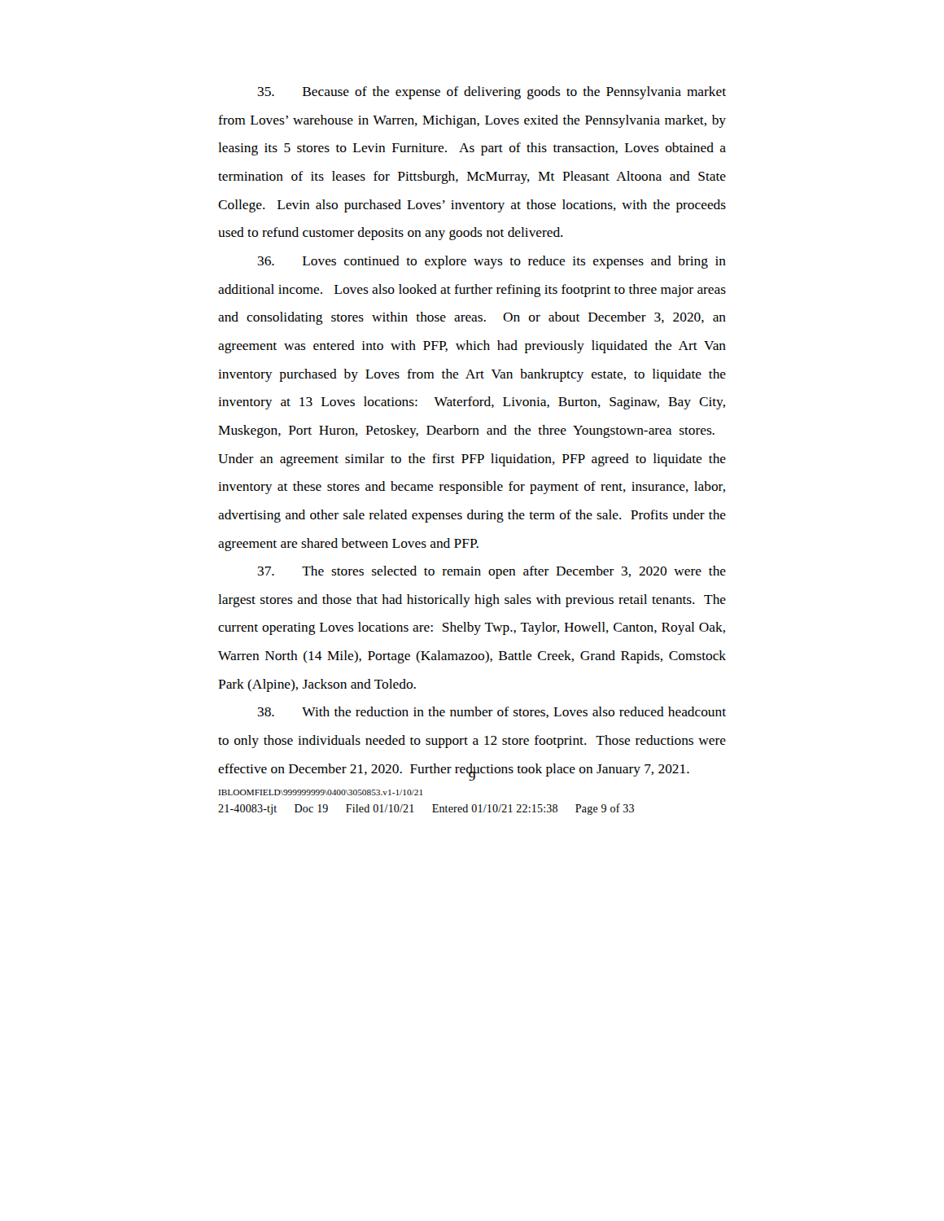35. Because of the expense of delivering goods to the Pennsylvania market from Loves’ warehouse in Warren, Michigan, Loves exited the Pennsylvania market, by leasing its 5 stores to Levin Furniture. As part of this transaction, Loves obtained a termination of its leases for Pittsburgh, McMurray, Mt Pleasant Altoona and State College. Levin also purchased Loves’ inventory at those locations, with the proceeds used to refund customer deposits on any goods not delivered.
36. Loves continued to explore ways to reduce its expenses and bring in additional income. Loves also looked at further refining its footprint to three major areas and consolidating stores within those areas. On or about December 3, 2020, an agreement was entered into with PFP, which had previously liquidated the Art Van inventory purchased by Loves from the Art Van bankruptcy estate, to liquidate the inventory at 13 Loves locations: Waterford, Livonia, Burton, Saginaw, Bay City, Muskegon, Port Huron, Petoskey, Dearborn and the three Youngstown-area stores. Under an agreement similar to the first PFP liquidation, PFP agreed to liquidate the inventory at these stores and became responsible for payment of rent, insurance, labor, advertising and other sale related expenses during the term of the sale. Profits under the agreement are shared between Loves and PFP.
37. The stores selected to remain open after December 3, 2020 were the largest stores and those that had historically high sales with previous retail tenants. The current operating Loves locations are: Shelby Twp., Taylor, Howell, Canton, Royal Oak, Warren North (14 Mile), Portage (Kalamazoo), Battle Creek, Grand Rapids, Comstock Park (Alpine), Jackson and Toledo.
38. With the reduction in the number of stores, Loves also reduced headcount to only those individuals needed to support a 12 store footprint. Those reductions were effective on December 21, 2020. Further reductions took place on January 7, 2021.
9
IBLOOMFIELD\999999999\0400\3050853.v1-1/10/21
21-40083-tjt Doc 19 Filed 01/10/21 Entered 01/10/21 22:15:38 Page 9 of 33